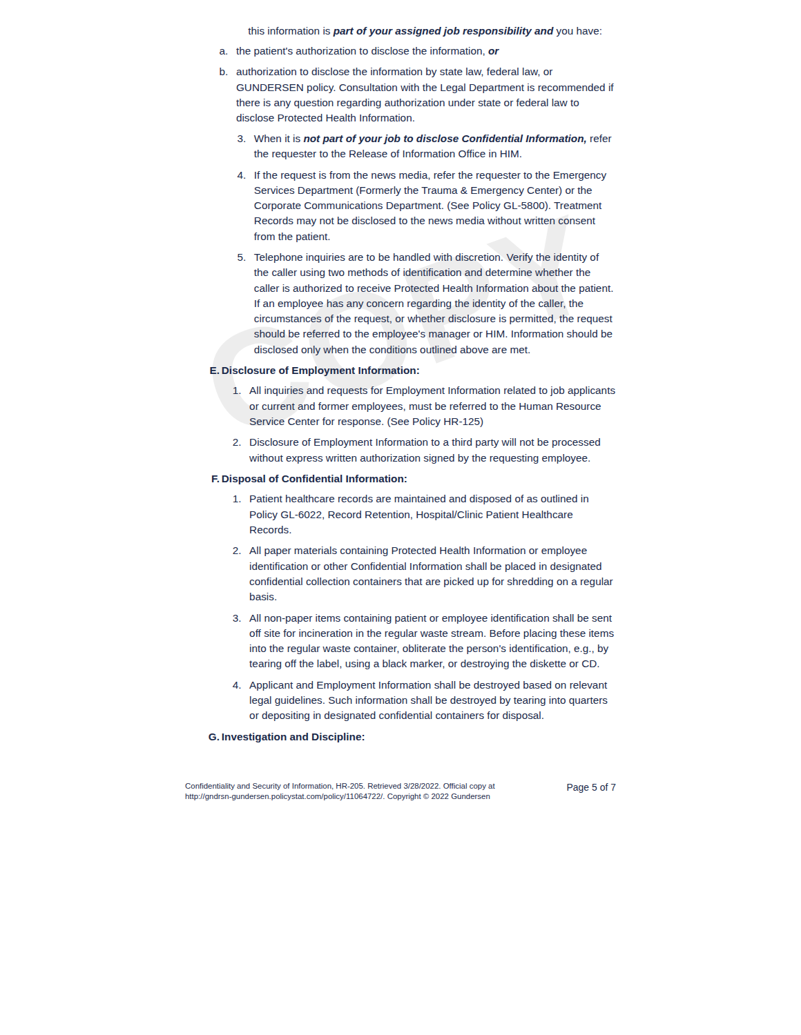COPY
this information is part of your assigned job responsibility and you have:
a. the patient's authorization to disclose the information, or
b. authorization to disclose the information by state law, federal law, or GUNDERSEN policy. Consultation with the Legal Department is recommended if there is any question regarding authorization under state or federal law to disclose Protected Health Information.
3. When it is not part of your job to disclose Confidential Information, refer the requester to the Release of Information Office in HIM.
4. If the request is from the news media, refer the requester to the Emergency Services Department (Formerly the Trauma & Emergency Center) or the Corporate Communications Department. (See Policy GL-5800). Treatment Records may not be disclosed to the news media without written consent from the patient.
5. Telephone inquiries are to be handled with discretion. Verify the identity of the caller using two methods of identification and determine whether the caller is authorized to receive Protected Health Information about the patient. If an employee has any concern regarding the identity of the caller, the circumstances of the request, or whether disclosure is permitted, the request should be referred to the employee's manager or HIM. Information should be disclosed only when the conditions outlined above are met.
E. Disclosure of Employment Information:
1. All inquiries and requests for Employment Information related to job applicants or current and former employees, must be referred to the Human Resource Service Center for response. (See Policy HR-125)
2. Disclosure of Employment Information to a third party will not be processed without express written authorization signed by the requesting employee.
F. Disposal of Confidential Information:
1. Patient healthcare records are maintained and disposed of as outlined in Policy GL-6022, Record Retention, Hospital/Clinic Patient Healthcare Records.
2. All paper materials containing Protected Health Information or employee identification or other Confidential Information shall be placed in designated confidential collection containers that are picked up for shredding on a regular basis.
3. All non-paper items containing patient or employee identification shall be sent off site for incineration in the regular waste stream. Before placing these items into the regular waste container, obliterate the person's identification, e.g., by tearing off the label, using a black marker, or destroying the diskette or CD.
4. Applicant and Employment Information shall be destroyed based on relevant legal guidelines. Such information shall be destroyed by tearing into quarters or depositing in designated confidential containers for disposal.
G. Investigation and Discipline:
Confidentiality and Security of Information, HR-205. Retrieved 3/28/2022. Official copy at http://gndrsn-gundersen.policystat.com/policy/11064722/. Copyright © 2022 Gundersen
Page 5 of 7